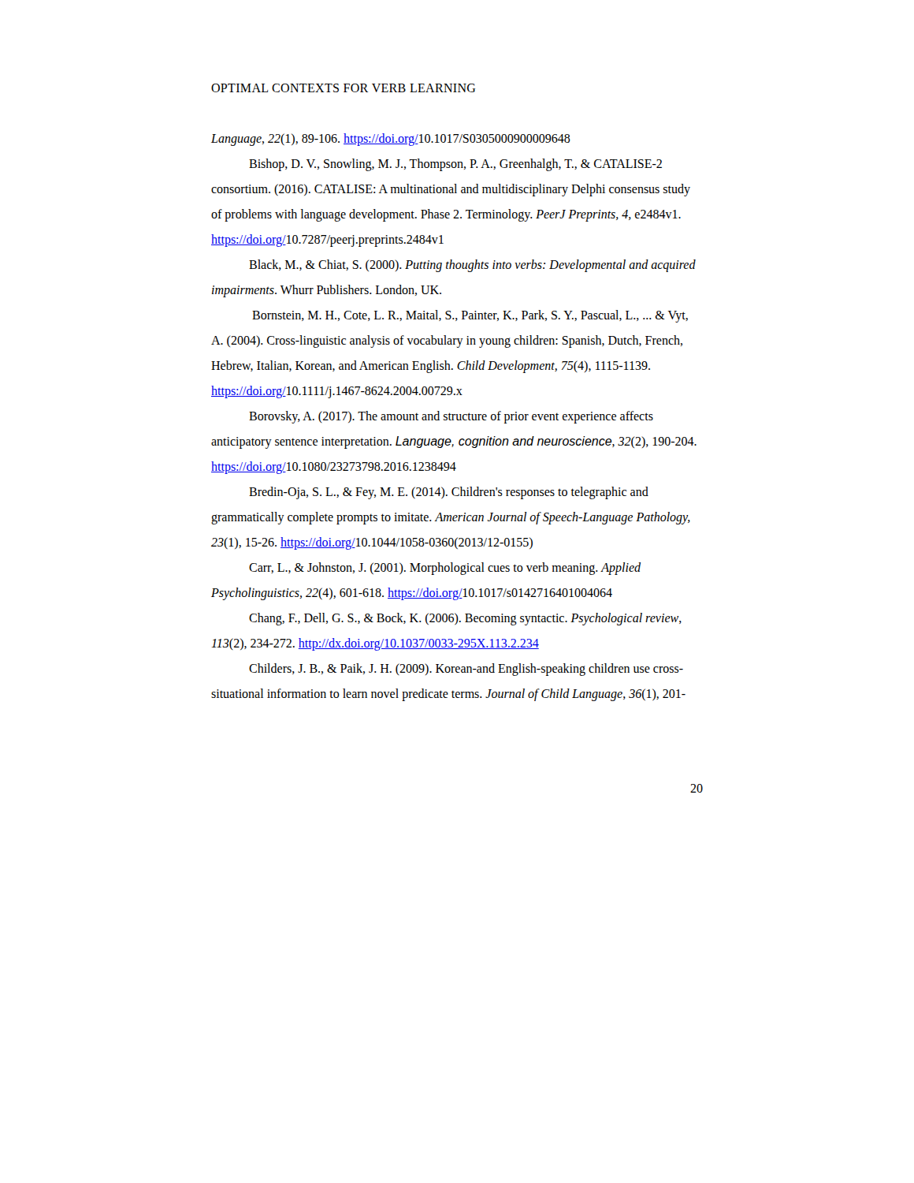OPTIMAL CONTEXTS FOR VERB LEARNING
Language, 22(1), 89-106. https://doi.org/10.1017/S0305000900009648
Bishop, D. V., Snowling, M. J., Thompson, P. A., Greenhalgh, T., & CATALISE-2
consortium. (2016). CATALISE: A multinational and multidisciplinary Delphi consensus study of problems with language development. Phase 2. Terminology. PeerJ Preprints, 4, e2484v1. https://doi.org/10.7287/peerj.preprints.2484v1
Black, M., & Chiat, S. (2000). Putting thoughts into verbs: Developmental and acquired
impairments. Whurr Publishers. London, UK.
Bornstein, M. H., Cote, L. R., Maital, S., Painter, K., Park, S. Y., Pascual, L., ... & Vyt,
A. (2004). Cross-linguistic analysis of vocabulary in young children: Spanish, Dutch, French, Hebrew, Italian, Korean, and American English. Child Development, 75(4), 1115-1139. https://doi.org/10.1111/j.1467-8624.2004.00729.x
Borovsky, A. (2017). The amount and structure of prior event experience affects
anticipatory sentence interpretation. Language, cognition and neuroscience, 32(2), 190-204. https://doi.org/10.1080/23273798.2016.1238494
Bredin-Oja, S. L., & Fey, M. E. (2014). Children's responses to telegraphic and
grammatically complete prompts to imitate. American Journal of Speech-Language Pathology, 23(1), 15-26. https://doi.org/10.1044/1058-0360(2013/12-0155)
Carr, L., & Johnston, J. (2001). Morphological cues to verb meaning. Applied
Psycholinguistics, 22(4), 601-618. https://doi.org/10.1017/s0142716401004064
Chang, F., Dell, G. S., & Bock, K. (2006). Becoming syntactic. Psychological review,
113(2), 234-272. http://dx.doi.org/10.1037/0033-295X.113.2.234
Childers, J. B., & Paik, J. H. (2009). Korean-and English-speaking children use cross-
situational information to learn novel predicate terms. Journal of Child Language, 36(1), 201-
20